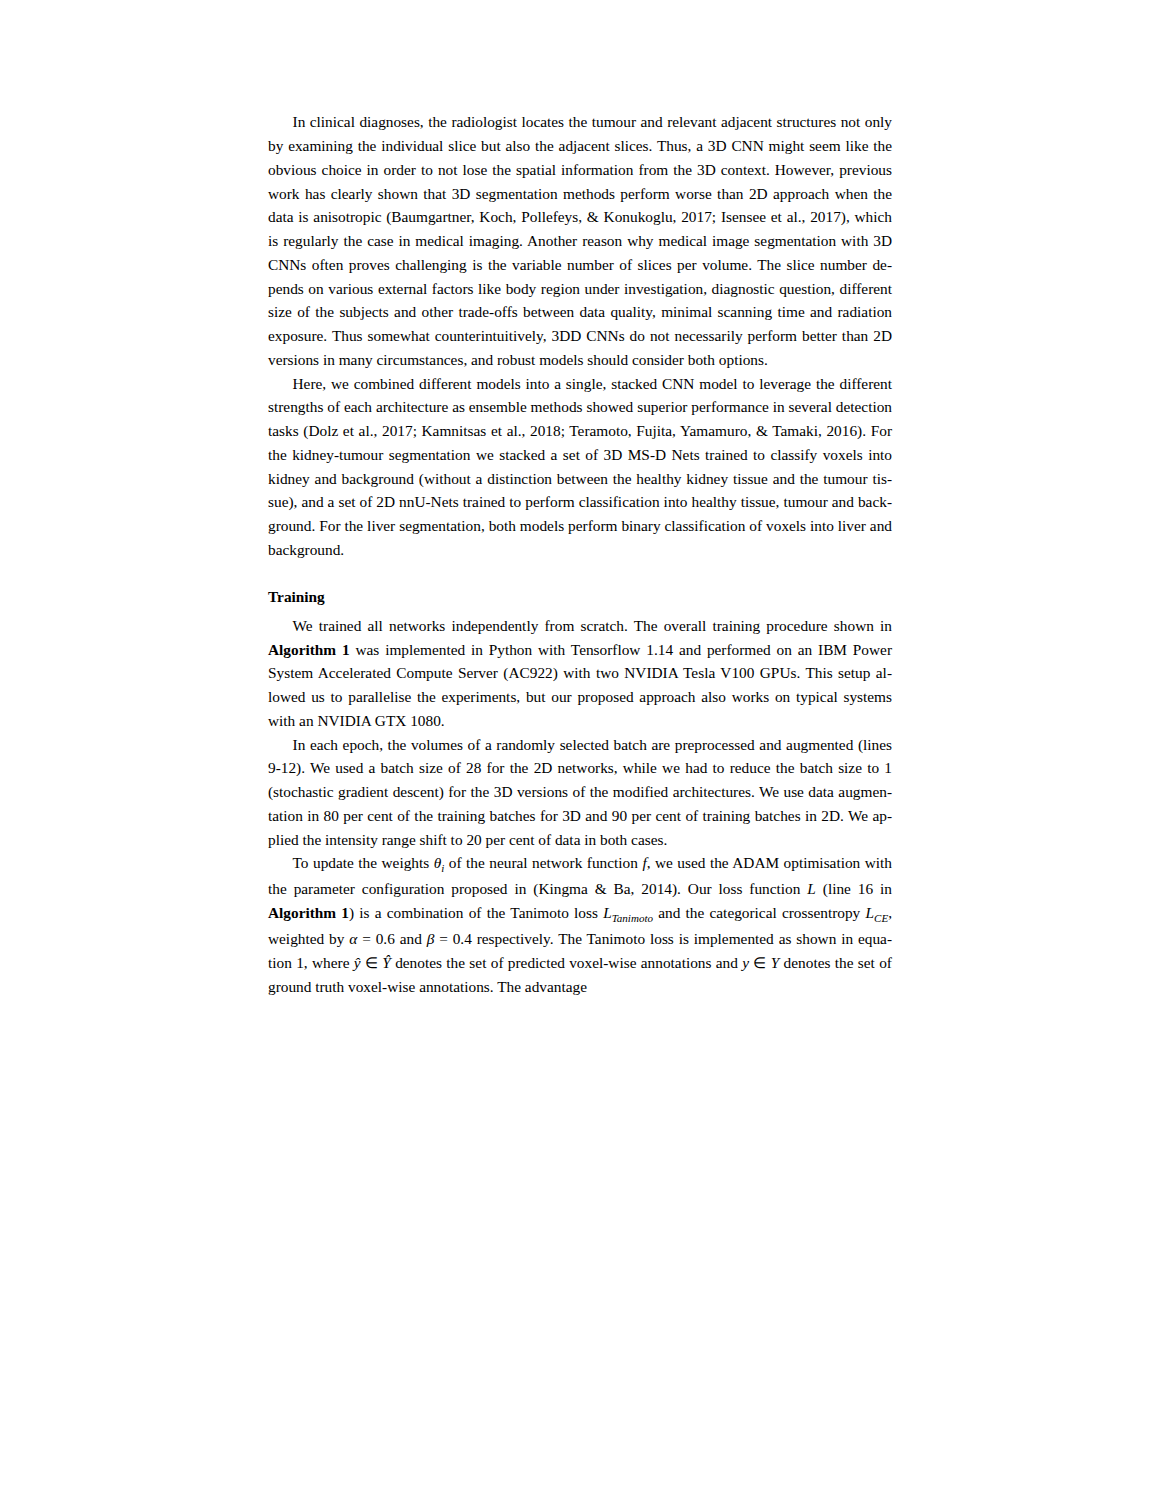In clinical diagnoses, the radiologist locates the tumour and relevant adjacent structures not only by examining the individual slice but also the adjacent slices. Thus, a 3D CNN might seem like the obvious choice in order to not lose the spatial information from the 3D context. However, previous work has clearly shown that 3D segmentation methods perform worse than 2D approach when the data is anisotropic (Baumgartner, Koch, Pollefeys, & Konukoglu, 2017; Isensee et al., 2017), which is regularly the case in medical imaging. Another reason why medical image segmentation with 3D CNNs often proves challenging is the variable number of slices per volume. The slice number depends on various external factors like body region under investigation, diagnostic question, different size of the subjects and other trade-offs between data quality, minimal scanning time and radiation exposure. Thus somewhat counterintuitively, 3DD CNNs do not necessarily perform better than 2D versions in many circumstances, and robust models should consider both options.
Here, we combined different models into a single, stacked CNN model to leverage the different strengths of each architecture as ensemble methods showed superior performance in several detection tasks (Dolz et al., 2017; Kamnitsas et al., 2018; Teramoto, Fujita, Yamamuro, & Tamaki, 2016). For the kidney-tumour segmentation we stacked a set of 3D MS-D Nets trained to classify voxels into kidney and background (without a distinction between the healthy kidney tissue and the tumour tissue), and a set of 2D nnU-Nets trained to perform classification into healthy tissue, tumour and background. For the liver segmentation, both models perform binary classification of voxels into liver and background.
Training
We trained all networks independently from scratch. The overall training procedure shown in Algorithm 1 was implemented in Python with Tensorflow 1.14 and performed on an IBM Power System Accelerated Compute Server (AC922) with two NVIDIA Tesla V100 GPUs. This setup allowed us to parallelise the experiments, but our proposed approach also works on typical systems with an NVIDIA GTX 1080.
In each epoch, the volumes of a randomly selected batch are preprocessed and augmented (lines 9-12). We used a batch size of 28 for the 2D networks, while we had to reduce the batch size to 1 (stochastic gradient descent) for the 3D versions of the modified architectures. We use data augmentation in 80 per cent of the training batches for 3D and 90 per cent of training batches in 2D. We applied the intensity range shift to 20 per cent of data in both cases.
To update the weights θi of the neural network function f, we used the ADAM optimisation with the parameter configuration proposed in (Kingma & Ba, 2014). Our loss function L (line 16 in Algorithm 1) is a combination of the Tanimoto loss LTanimoto and the categorical crossentropy LCE, weighted by α = 0.6 and β = 0.4 respectively. The Tanimoto loss is implemented as shown in equation 1, where ŷ ∈ Ŷ denotes the set of predicted voxel-wise annotations and y ∈ Y denotes the set of ground truth voxel-wise annotations. The advantage